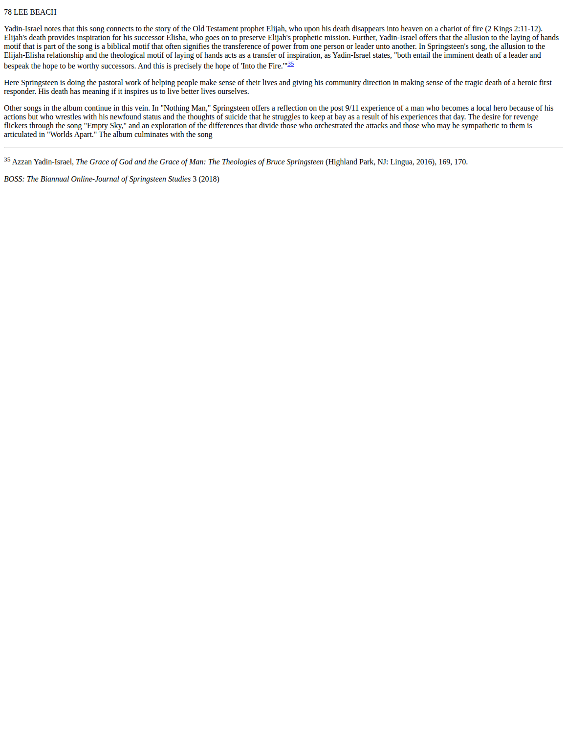78 LEE BEACH
Yadin-Israel notes that this song connects to the story of the Old Testament prophet Elijah, who upon his death disappears into heaven on a chariot of fire (2 Kings 2:11-12). Elijah's death provides inspiration for his successor Elisha, who goes on to preserve Elijah's prophetic mission. Further, Yadin-Israel offers that the allusion to the laying of hands motif that is part of the song is a biblical motif that often signifies the transference of power from one person or leader unto another. In Springsteen's song, the allusion to the Elijah-Elisha relationship and the theological motif of laying of hands acts as a transfer of inspiration, as Yadin-Israel states, "both entail the imminent death of a leader and bespeak the hope to be worthy successors. And this is precisely the hope of 'Into the Fire.'"35
Here Springsteen is doing the pastoral work of helping people make sense of their lives and giving his community direction in making sense of the tragic death of a heroic first responder. His death has meaning if it inspires us to live better lives ourselves.
Other songs in the album continue in this vein. In "Nothing Man," Springsteen offers a reflection on the post 9/11 experience of a man who becomes a local hero because of his actions but who wrestles with his newfound status and the thoughts of suicide that he struggles to keep at bay as a result of his experiences that day. The desire for revenge flickers through the song "Empty Sky," and an exploration of the differences that divide those who orchestrated the attacks and those who may be sympathetic to them is articulated in "Worlds Apart." The album culminates with the song
35 Azzan Yadin-Israel, The Grace of God and the Grace of Man: The Theologies of Bruce Springsteen (Highland Park, NJ: Lingua, 2016), 169, 170.
BOSS: The Biannual Online-Journal of Springsteen Studies 3 (2018)